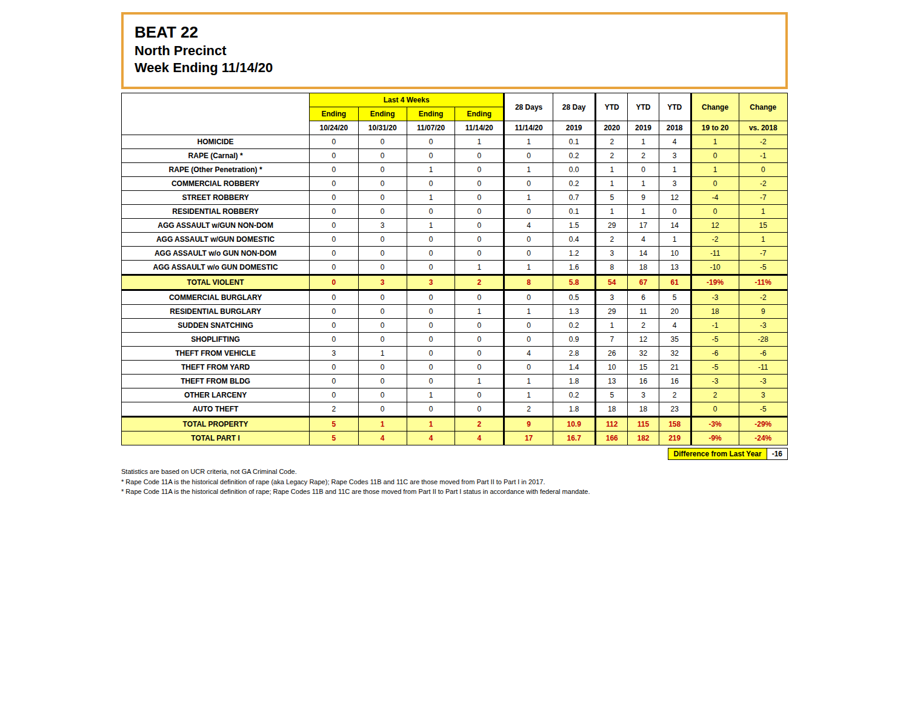BEAT 22
North Precinct
Week Ending 11/14/20
| | Last 4 Weeks | 28 Days | 28 Day | YTD | YTD | YTD | Change | Change |
| --- | --- | --- | --- | --- | --- | --- | --- | --- |
| Ending | Ending | Ending | Ending |
| 10/24/20 | 10/31/20 | 11/07/20 | 11/14/20 | 11/14/20 | 2019 | 2020 | 2019 | 2018 | 19 to 20 | vs. 2018 |
| HOMICIDE | 0 | 0 | 0 | 1 | 1 | 0.1 | 2 | 1 | 4 | 1 | -2 |
| RAPE (Carnal) * | 0 | 0 | 0 | 0 | 0 | 0.2 | 2 | 2 | 3 | 0 | -1 |
| RAPE (Other Penetration) * | 0 | 0 | 1 | 0 | 1 | 0.0 | 1 | 0 | 1 | 1 | 0 |
| COMMERCIAL ROBBERY | 0 | 0 | 0 | 0 | 0 | 0.2 | 1 | 1 | 3 | 0 | -2 |
| STREET ROBBERY | 0 | 0 | 1 | 0 | 1 | 0.7 | 5 | 9 | 12 | -4 | -7 |
| RESIDENTIAL ROBBERY | 0 | 0 | 0 | 0 | 0 | 0.1 | 1 | 1 | 0 | 0 | 1 |
| AGG ASSAULT w/GUN NON-DOM | 0 | 3 | 1 | 0 | 4 | 1.5 | 29 | 17 | 14 | 12 | 15 |
| AGG ASSAULT w/GUN DOMESTIC | 0 | 0 | 0 | 0 | 0 | 0.4 | 2 | 4 | 1 | -2 | 1 |
| AGG ASSAULT w/o GUN NON-DOM | 0 | 0 | 0 | 0 | 0 | 1.2 | 3 | 14 | 10 | -11 | -7 |
| AGG ASSAULT w/o GUN DOMESTIC | 0 | 0 | 0 | 1 | 1 | 1.6 | 8 | 18 | 13 | -10 | -5 |
| TOTAL VIOLENT | 0 | 3 | 3 | 2 | 8 | 5.8 | 54 | 67 | 61 | -19% | -11% |
| COMMERCIAL BURGLARY | 0 | 0 | 0 | 0 | 0 | 0.5 | 3 | 6 | 5 | -3 | -2 |
| RESIDENTIAL BURGLARY | 0 | 0 | 0 | 1 | 1 | 1.3 | 29 | 11 | 20 | 18 | 9 |
| SUDDEN SNATCHING | 0 | 0 | 0 | 0 | 0 | 0.2 | 1 | 2 | 4 | -1 | -3 |
| SHOPLIFTING | 0 | 0 | 0 | 0 | 0 | 0.9 | 7 | 12 | 35 | -5 | -28 |
| THEFT FROM VEHICLE | 3 | 1 | 0 | 0 | 4 | 2.8 | 26 | 32 | 32 | -6 | -6 |
| THEFT FROM YARD | 0 | 0 | 0 | 0 | 0 | 1.4 | 10 | 15 | 21 | -5 | -11 |
| THEFT FROM BLDG | 0 | 0 | 0 | 1 | 1 | 1.8 | 13 | 16 | 16 | -3 | -3 |
| OTHER LARCENY | 0 | 0 | 1 | 0 | 1 | 0.2 | 5 | 3 | 2 | 2 | 3 |
| AUTO THEFT | 2 | 0 | 0 | 0 | 2 | 1.8 | 18 | 18 | 23 | 0 | -5 |
| TOTAL PROPERTY | 5 | 1 | 1 | 2 | 9 | 10.9 | 112 | 115 | 158 | -3% | -29% |
| TOTAL PART I | 5 | 4 | 4 | 4 | 17 | 16.7 | 166 | 182 | 219 | -9% | -24% |
| Difference from Last Year | -16 |
Statistics are based on UCR criteria, not GA Criminal Code.
* Rape Code 11A is the historical definition of rape (aka Legacy Rape); Rape Codes 11B and 11C are those moved from Part II to Part I in 2017.
* Rape Code 11A is the historical definition of rape; Rape Codes 11B and 11C are those moved from Part II to Part I status in accordance with federal mandate.